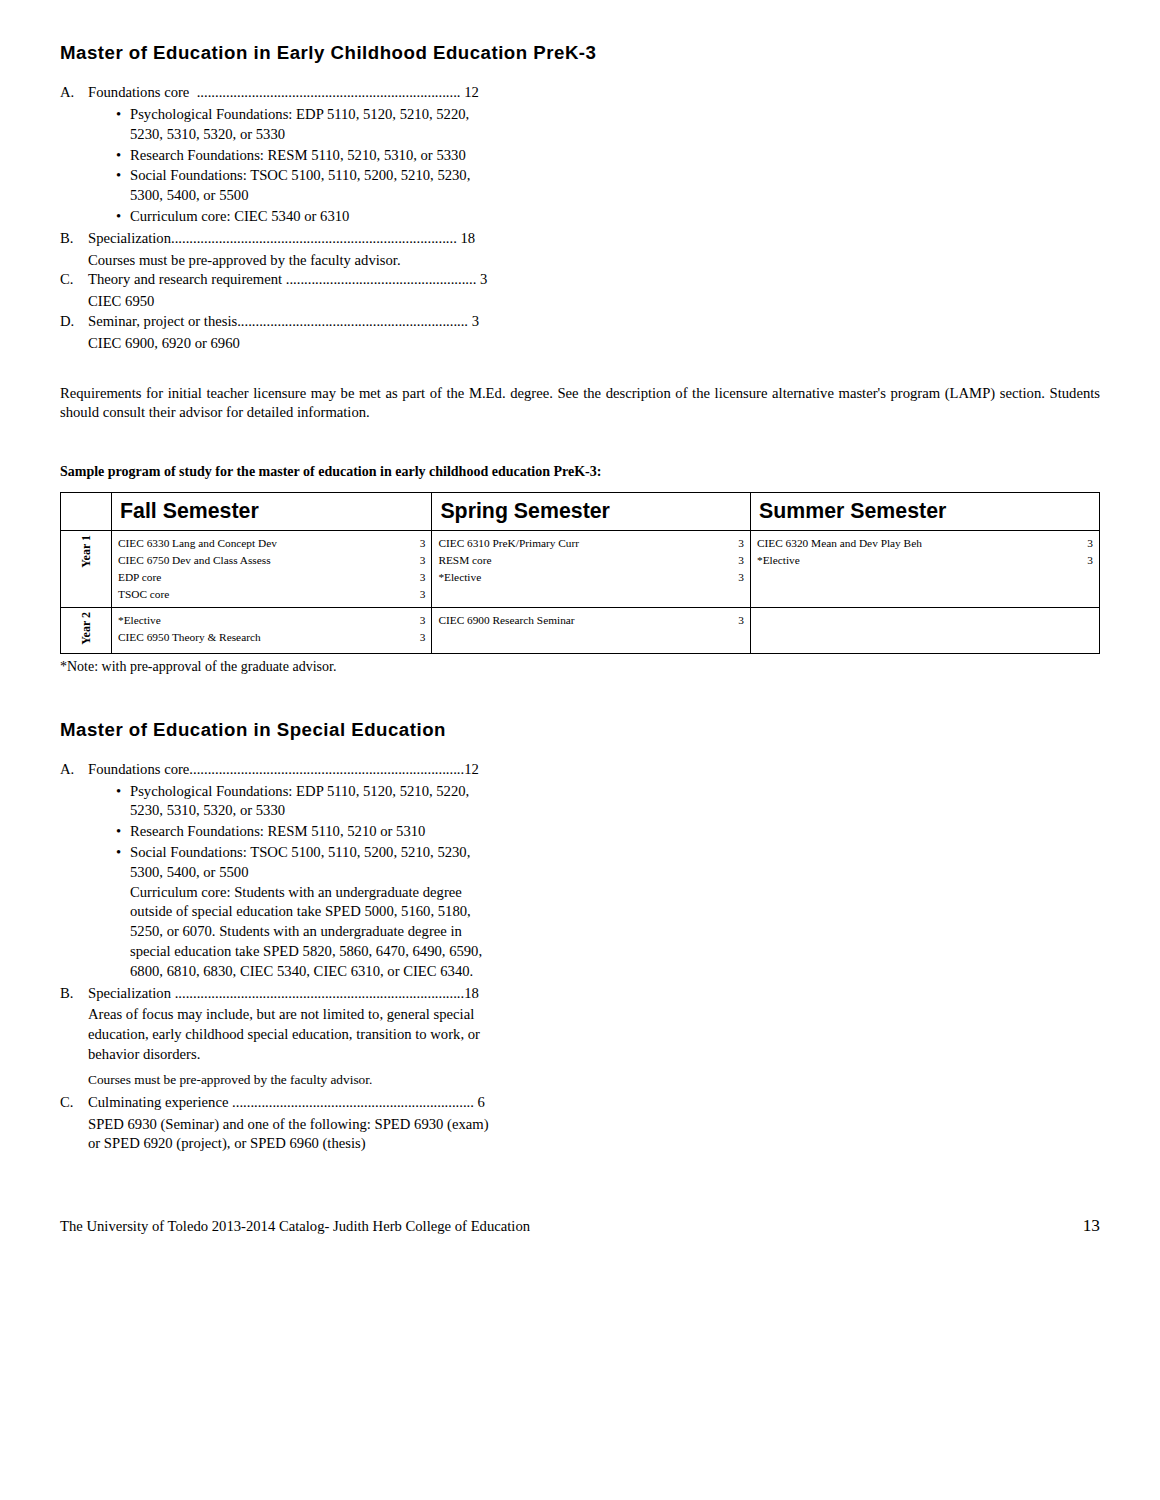Master of Education in Early Childhood Education PreK-3
A.
Foundations core ........................................................................ 12
Psychological Foundations: EDP 5110, 5120, 5210, 5220,
5230, 5310, 5320, or 5330
Research Foundations: RESM 5110, 5210, 5310, or 5330
Social Foundations: TSOC 5100, 5110, 5200, 5210, 5230,
5300, 5400, or 5500
Curriculum core: CIEC 5340 or 6310
B.
Specialization.............................................................................. 18
Courses must be pre-approved by the faculty advisor.
C.
Theory and research requirement .................................................... 3
CIEC 6950
D.
Seminar, project or thesis............................................................... 3
CIEC 6900, 6920 or 6960
Requirements for initial teacher licensure may be met as part of the M.Ed. degree. See the description of the licensure alternative master's program (LAMP) section. Students should consult their advisor for detailed information.
Sample program of study for the master of education in early childhood education PreK-3:
| | Fall Semester | Spring Semester | Summer Semester |
| --- | --- | --- | --- |
| Year 1 | CIEC 6330 Lang and Concept Dev 3 CIEC 6750 Dev and Class Assess 3 EDP core 3 TSOC core 3 | CIEC 6310 PreK/Primary Curr 3 RESM core 3 *Elective 3 | CIEC 6320 Mean and Dev Play Beh 3 *Elective 3 |
| Year 2 | *Elective 3 CIEC 6950 Theory & Research 3 | CIEC 6900 Research Seminar 3 | |
*Note: with pre-approval of the graduate advisor.
Master of Education in Special Education
A.
Foundations core...........................................................................12
Psychological Foundations: EDP 5110, 5120, 5210, 5220,
5230, 5310, 5320, or 5330
Research Foundations: RESM 5110, 5210 or 5310
Social Foundations: TSOC 5100, 5110, 5200, 5210, 5230,
5300, 5400, or 5500
Curriculum core: Students with an undergraduate degree
outside of special education take SPED 5000, 5160, 5180,
5250, or 6070. Students with an undergraduate degree in
special education take SPED 5820, 5860, 6470, 6490, 6590,
6800, 6810, 6830, CIEC 5340, CIEC 6310, or CIEC 6340.
B.
Specialization ...............................................................................18
Areas of focus may include, but are not limited to, general special
education, early childhood special education, transition to work, or
behavior disorders.
Courses must be pre-approved by the faculty advisor.
C.
Culminating experience .................................................................. 6
SPED 6930 (Seminar) and one of the following: SPED 6930 (exam)
or SPED 6920 (project), or SPED 6960 (thesis)
The University of Toledo 2013-2014 Catalog- Judith Herb College of Education
13